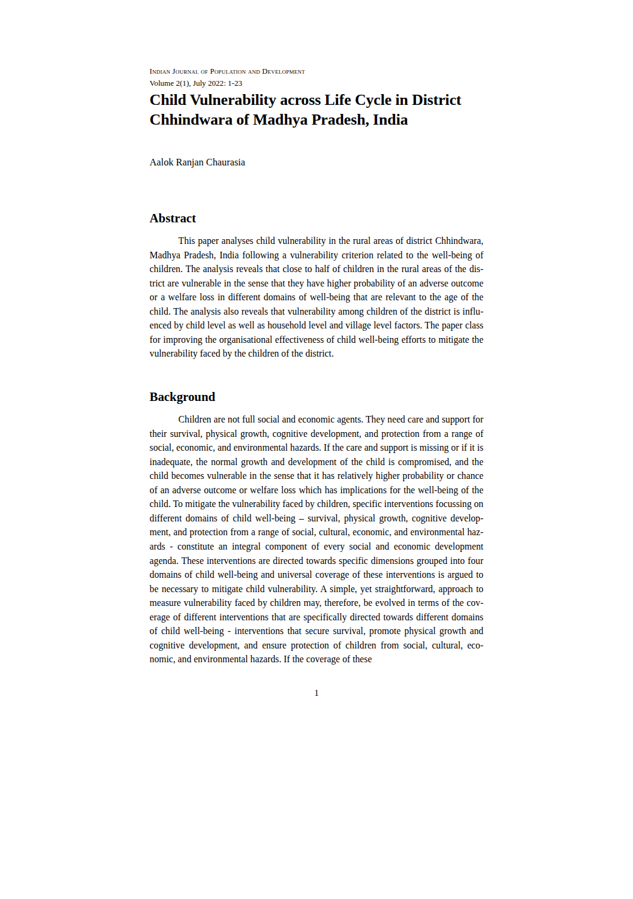Indian Journal of Population and Development
Volume 2(1), July 2022: 1-23
Child Vulnerability across Life Cycle in District Chhindwara of Madhya Pradesh, India
Aalok Ranjan Chaurasia
Abstract
This paper analyses child vulnerability in the rural areas of district Chhindwara, Madhya Pradesh, India following a vulnerability criterion related to the well-being of children. The analysis reveals that close to half of children in the rural areas of the district are vulnerable in the sense that they have higher probability of an adverse outcome or a welfare loss in different domains of well-being that are relevant to the age of the child. The analysis also reveals that vulnerability among children of the district is influenced by child level as well as household level and village level factors. The paper class for improving the organisational effectiveness of child well-being efforts to mitigate the vulnerability faced by the children of the district.
Background
Children are not full social and economic agents. They need care and support for their survival, physical growth, cognitive development, and protection from a range of social, economic, and environmental hazards. If the care and support is missing or if it is inadequate, the normal growth and development of the child is compromised, and the child becomes vulnerable in the sense that it has relatively higher probability or chance of an adverse outcome or welfare loss which has implications for the well-being of the child. To mitigate the vulnerability faced by children, specific interventions focussing on different domains of child well-being – survival, physical growth, cognitive development, and protection from a range of social, cultural, economic, and environmental hazards - constitute an integral component of every social and economic development agenda. These interventions are directed towards specific dimensions grouped into four domains of child well-being and universal coverage of these interventions is argued to be necessary to mitigate child vulnerability. A simple, yet straightforward, approach to measure vulnerability faced by children may, therefore, be evolved in terms of the coverage of different interventions that are specifically directed towards different domains of child well-being - interventions that secure survival, promote physical growth and cognitive development, and ensure protection of children from social, cultural, economic, and environmental hazards. If the coverage of these
1